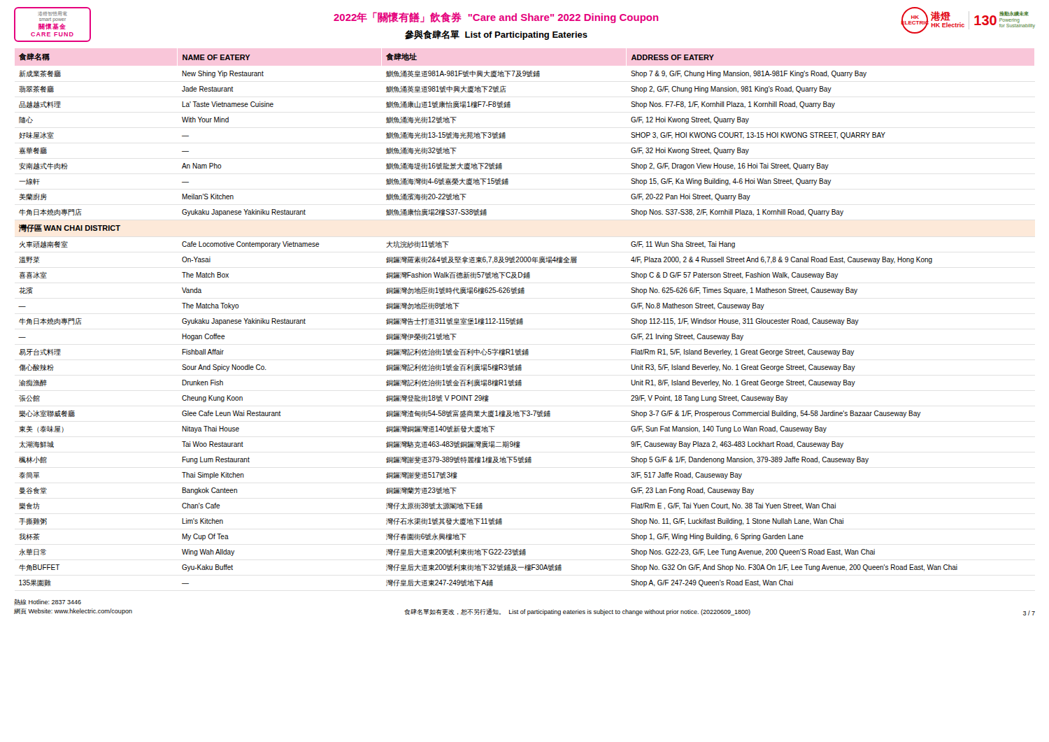港燈智惜用電
smart power
關懷基金
CARE FUND
2022年「關懷有饍」飲食券 "Care and Share" 2022 Dining Coupon
參與食肆名單 List of Participating Eateries
HK
ELECTRIC
港燈
HK Electric
130
推動永續未來
Powering
for Sustainability
| 食肆名稱 | NAME OF EATERY | 食肆地址 | ADDRESS OF EATERY |
| --- | --- | --- | --- |
| 新成業茶餐廳 | New Shing Yip Restaurant | 鰂魚涌英皇道981A-981F號中興大廈地下7及9號鋪 | Shop 7 & 9, G/F, Chung Hing Mansion, 981A-981F King's Road, Quarry Bay |
| 翡翠茶餐廳 | Jade Restaurant | 鰂魚涌英皇道981號中興大廈地下2號店 | Shop 2, G/F, Chung Hing Mansion, 981 King's Road, Quarry Bay |
| 品越越式料理 | La' Taste Vietnamese Cuisine | 鰂魚涌康山道1號康怡廣場1樓F7-F8號鋪 | Shop Nos. F7-F8, 1/F, Kornhill Plaza, 1 Kornhill Road, Quarry Bay |
| 隨心 | With Your Mind | 鰂魚涌海光街12號地下 | G/F, 12 Hoi Kwong Street, Quarry Bay |
| 好味屋冰室 | — | 鰂魚涌海光街13-15號海光苑地下3號鋪 | SHOP 3, G/F, HOI KWONG COURT, 13-15 HOI KWONG STREET, QUARRY BAY |
| 嘉華餐廳 | — | 鰂魚涌海光街32號地下 | G/F, 32 Hoi Kwong Street, Quarry Bay |
| 安南越式牛肉粉 | An Nam Pho | 鰂魚涌海堤街16號龍景大廈地下2號鋪 | Shop 2, G/F, Dragon View House, 16 Hoi Tai Street, Quarry Bay |
| 一線軒 | — | 鰂魚涌海灣街4-6號嘉榮大廈地下15號鋪 | Shop 15, G/F, Ka Wing Building, 4-6 Hoi Wan Street, Quarry Bay |
| 美蘭廚房 | Meilan'S Kitchen | 鰂魚涌濱海街20-22號地下 | G/F, 20-22 Pan Hoi Street, Quarry Bay |
| 牛角日本燒肉專門店 | Gyukaku Japanese Yakiniku Restaurant | 鰂魚涌康怡廣場2樓S37-S38號鋪 | Shop Nos. S37-S38, 2/F, Kornhill Plaza, 1 Kornhill Road, Quarry Bay |
| 灣仔區 WAN CHAI DISTRICT |
| 火車頭越南餐室 | Cafe Locomotive Contemporary Vietnamese | 大坑浣紗街11號地下 | G/F, 11 Wun Sha Street, Tai Hang |
| 溫野菜 | On-Yasai | 銅鑼灣羅素街2&4號及堅拿道東6,7,8及9號2000年廣場4樓全層 | 4/F, Plaza 2000, 2 & 4 Russell Street And 6,7,8 & 9 Canal Road East, Causeway Bay, Hong Kong |
| 喜喜冰室 | The Match Box | 銅鑼灣Fashion Walk百德新街57號地下C及D鋪 | Shop C & D G/F 57 Paterson Street, Fashion Walk, Causeway Bay |
| 花濱 | Vanda | 銅鑼灣勿地臣街1號時代廣場6樓625-626號鋪 | Shop No. 625-626 6/F, Times Square, 1 Matheson Street, Causeway Bay |
| — | The Matcha Tokyo | 銅鑼灣勿地臣街8號地下 | G/F, No.8 Matheson Street, Causeway Bay |
| 牛角日本燒肉專門店 | Gyukaku Japanese Yakiniku Restaurant | 銅鑼灣告士打道311號皇室堡1樓112-115號鋪 | Shop 112-115, 1/F, Windsor House, 311 Gloucester Road, Causeway Bay |
| — | Hogan Coffee | 銅鑼灣伊榮街21號地下 | G/F, 21 Irving Street, Causeway Bay |
| 易牙台式料理 | Fishball Affair | 銅鑼灣記利佐治街1號金百利中心5字樓R1號鋪 | Flat/Rm R1, 5/F, Island Beverley, 1 Great George Street, Causeway Bay |
| 傷心酸辣粉 | Sour And Spicy Noodle Co. | 銅鑼灣記利佐治街1號金百利廣場5樓R3號鋪 | Unit R3, 5/F, Island Beverley, No. 1 Great George Street, Causeway Bay |
| 渝痴漁醉 | Drunken Fish | 銅鑼灣記利佐治街1號金百利廣場8樓R1號鋪 | Unit R1, 8/F, Island Beverley, No. 1 Great George Street, Causeway Bay |
| 張公館 | Cheung Kung Koon | 銅鑼灣登龍街18號 V POINT 29樓 | 29/F, V Point, 18 Tang Lung Street, Causeway Bay |
| 樂心冰室聯威餐廳 | Glee Cafe Leun Wai Restaurant | 銅鑼灣渣甸街54-58號富盛商業大廈1樓及地下3-7號鋪 | Shop 3-7 G/F & 1/F, Prosperous Commercial Building, 54-58 Jardine's Bazaar Causeway Bay |
| 東美（泰味屋） | Nitaya Thai House | 銅鑼灣銅鑼灣道140號新發大廈地下 | G/F, Sun Fat Mansion, 140 Tung Lo Wan Road, Causeway Bay |
| 太湖海鮮城 | Tai Woo Restaurant | 銅鑼灣駱克道463-483號銅鑼灣廣場二期9樓 | 9/F, Causeway Bay Plaza 2, 463-483 Lockhart Road, Causeway Bay |
| 楓林小館 | Fung Lum Restaurant | 銅鑼灣謝斐道379-389號特麗樓1樓及地下5號鋪 | Shop 5 G/F & 1/F, Dandenong Mansion, 379-389 Jaffe Road, Causeway Bay |
| 泰簡單 | Thai Simple Kitchen | 銅鑼灣謝斐道517號3樓 | 3/F, 517 Jaffe Road, Causeway Bay |
| 曼谷食堂 | Bangkok Canteen | 銅鑼灣蘭芳道23號地下 | G/F, 23 Lan Fong Road, Causeway Bay |
| 樂食坊 | Chan's Cafe | 灣仔太原街38號太源閣地下E鋪 | Flat/Rm E , G/F, Tai Yuen Court, No. 38 Tai Yuen Street, Wan Chai |
| 手撕雞粥 | Lim's Kitchen | 灣仔石水渠街1號其發大廈地下11號鋪 | Shop No. 11, G/F, Luckifast Building, 1 Stone Nullah Lane, Wan Chai |
| 我杯茶 | My Cup Of Tea | 灣仔春園街6號永興樓地下 | Shop 1, G/F, Wing Hing Building, 6 Spring Garden Lane |
| 永華日常 | Wing Wah Allday | 灣仔皇后大道東200號利東街地下G22-23號鋪 | Shop Nos. G22-23, G/F, Lee Tung Avenue, 200 Queen'S Road East, Wan Chai |
| 牛角BUFFET | Gyu-Kaku Buffet | 灣仔皇后大道東200號利東街地下32號鋪及一樓F30A號鋪 | Shop No. G32 On G/F, And Shop No. F30A On 1/F, Lee Tung Avenue, 200 Queen's Road East, Wan Chai |
| 135果園雞 | — | 灣仔皇后大道東247-249號地下A鋪 | Shop A, G/F 247-249 Queen's Road East, Wan Chai |
熱線 Hotline: 2837 3446
網頁 Website: www.hkelectric.com/coupon
食肆名單如有更改，恕不另行通知。 List of participating eateries is subject to change without prior notice. (20220609_1800)
3 / 7